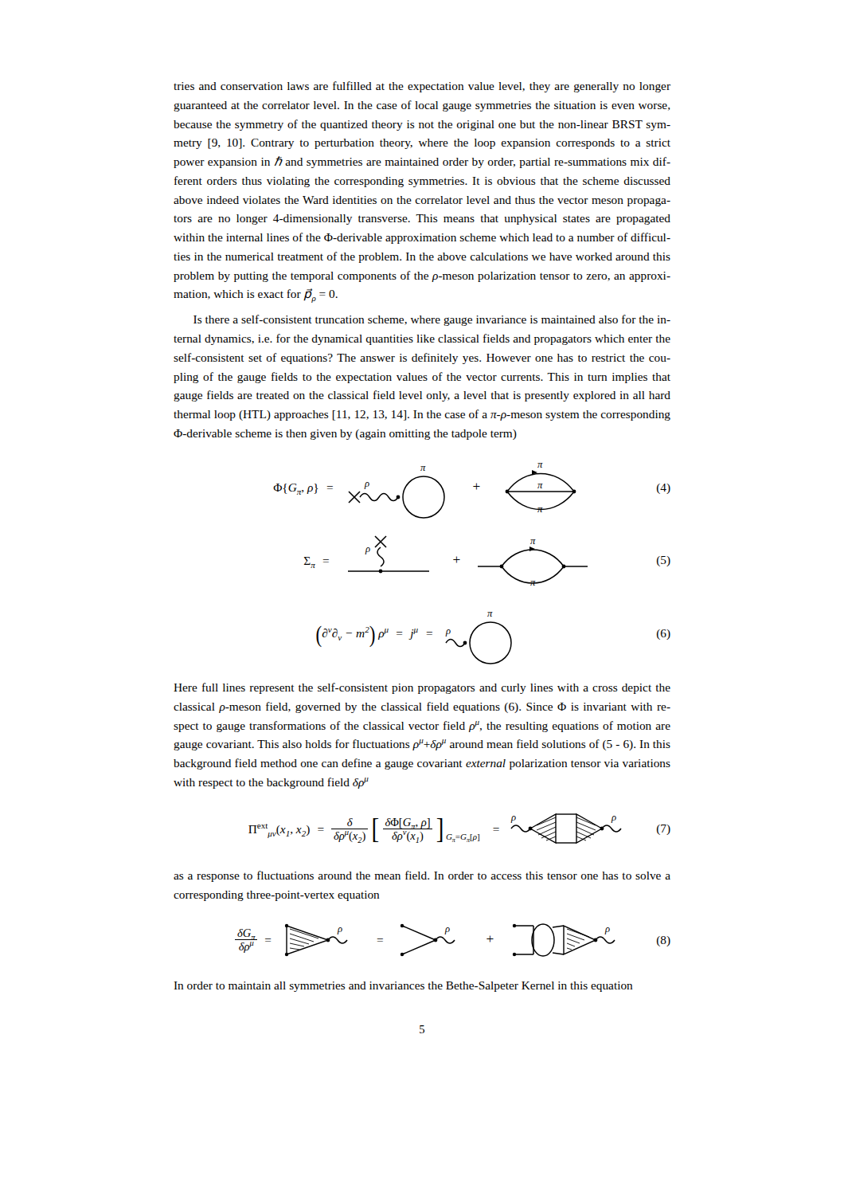tries and conservation laws are fulfilled at the expectation value level, they are generally no longer guaranteed at the correlator level. In the case of local gauge symmetries the situation is even worse, because the symmetry of the quantized theory is not the original one but the non-linear BRST symmetry [9, 10]. Contrary to perturbation theory, where the loop expansion corresponds to a strict power expansion in ℏ and symmetries are maintained order by order, partial re-summations mix different orders thus violating the corresponding symmetries. It is obvious that the scheme discussed above indeed violates the Ward identities on the correlator level and thus the vector meson propagators are no longer 4-dimensionally transverse. This means that unphysical states are propagated within the internal lines of the Φ-derivable approximation scheme which lead to a number of difficulties in the numerical treatment of the problem. In the above calculations we have worked around this problem by putting the temporal components of the ρ-meson polarization tensor to zero, an approximation, which is exact for p⃗ρ = 0.
Is there a self-consistent truncation scheme, where gauge invariance is maintained also for the internal dynamics, i.e. for the dynamical quantities like classical fields and propagators which enter the self-consistent set of equations? The answer is definitely yes. However one has to restrict the coupling of the gauge fields to the expectation values of the vector currents. This in turn implies that gauge fields are treated on the classical field level only, a level that is presently explored in all hard thermal loop (HTL) approaches [11, 12, 13, 14]. In the case of a π-ρ-meson system the corresponding Φ-derivable scheme is then given by (again omitting the tadpole term)
Φ{Gπ, ρ}
=
ρ π
+
π π π
(4)
Σπ
=
ρ
+
π π
(5)
(∂ν∂ν − m2) ρμ
=
jμ = ρ π
(6)
Here full lines represent the self-consistent pion propagators and curly lines with a cross depict the classical ρ-meson field, governed by the classical field equations (6). Since Φ is invariant with respect to gauge transformations of the classical vector field ρμ, the resulting equations of motion are gauge covariant. This also holds for fluctuations ρμ+δρμ around mean field solutions of (5 - 6). In this background field method one can define a gauge covariant external polarization tensor via variations with respect to the background field δρμ
Πextμν(x1, x2)
=
δδρμ(x2) [ δ Φ[Gπ, ρ] δρν(x1) ] Gπ=Gπ[ρ] = ρ ρ
(7)
as a response to fluctuations around the mean field. In order to access this tensor one has to solve a corresponding three-point-vertex equation
δGπ δρμ
=
ρ
=
ρ
+
ρ
(8)
In order to maintain all symmetries and invariances the Bethe-Salpeter Kernel in this equation
5